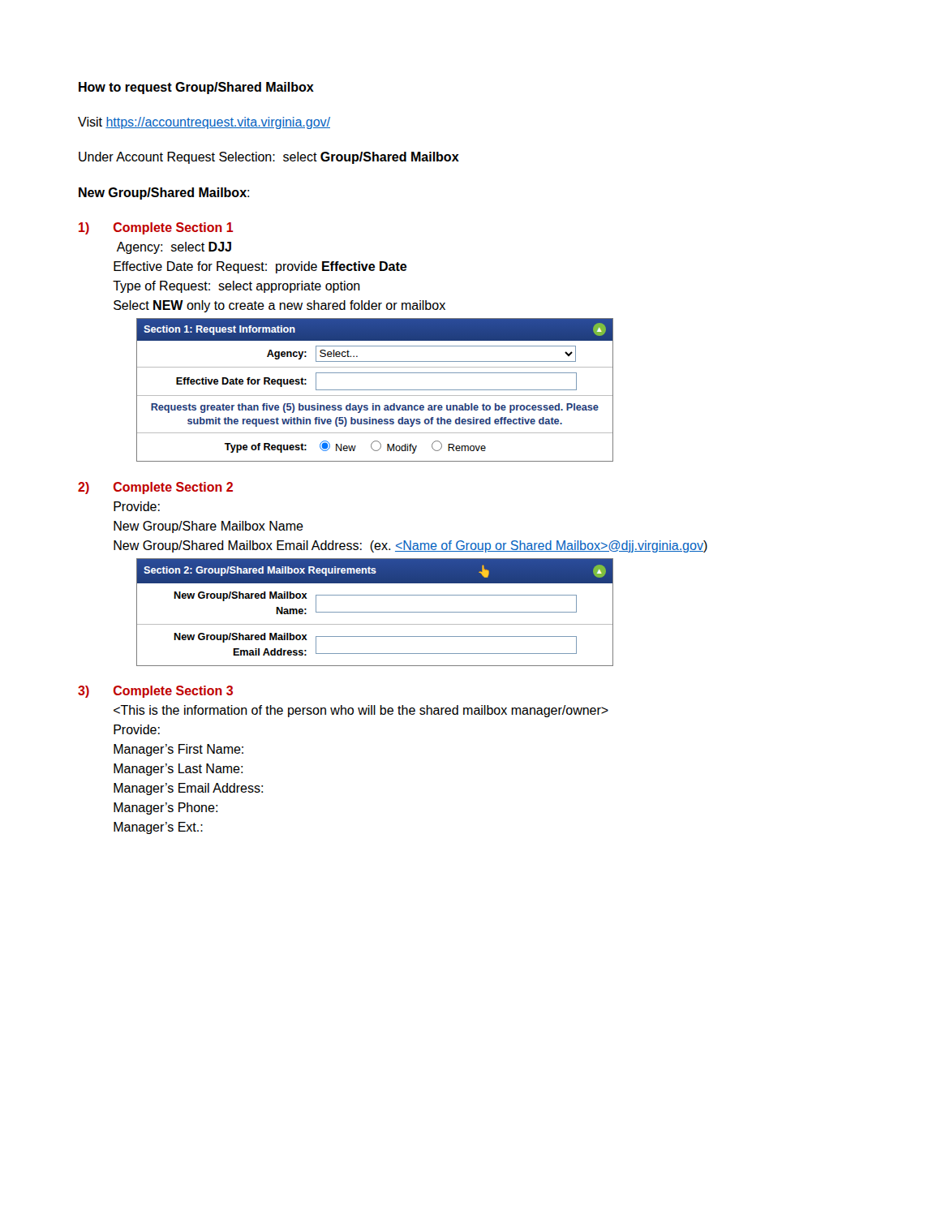How to request Group/Shared Mailbox
Visit https://accountrequest.vita.virginia.gov/
Under Account Request Selection: select Group/Shared Mailbox
New Group/Shared Mailbox:
Complete Section 1
Agency: select DJJ
Effective Date for Request: provide Effective Date
Type of Request: select appropriate option
Select NEW only to create a new shared folder or mailbox
Section 1: Request Information ▲
Agency:
Select...
Effective Date for Request:
Requests greater than five (5) business days in advance are unable to be processed. Please submit the request within five (5) business days of the desired effective date.
Type of Request:
New Modify Remove
Complete Section 2
Provide:
New Group/Share Mailbox Name
New Group/Shared Mailbox Email Address: (ex. <Name of Group or Shared Mailbox>@djj.virginia.gov)
Section 2: Group/Shared Mailbox Requirements 👆 ▲
New Group/Shared Mailbox Name:
New Group/Shared Mailbox Email Address:
Complete Section 3
<This is the information of the person who will be the shared mailbox manager/owner>
Provide:
Manager’s First Name:
Manager’s Last Name:
Manager’s Email Address:
Manager’s Phone:
Manager’s Ext.: